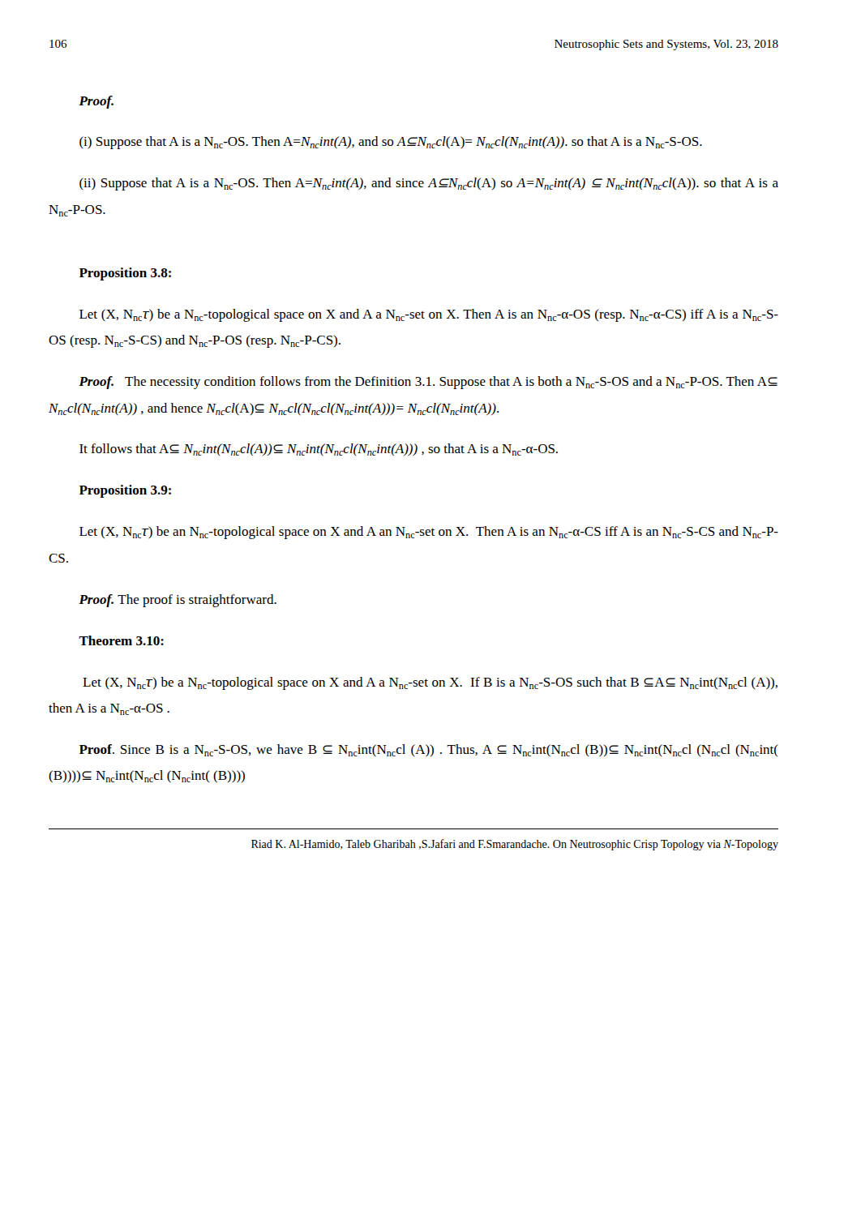106 Neutrosophic Sets and Systems, Vol. 23, 2018
Proof.
(i) Suppose that A is a Nnc-OS. Then A=Nncint(A), and so A⊆Nnccl(A)= Nnccl(Nncint(A)). so that A is a Nnc-S-OS.
(ii) Suppose that A is a Nnc-OS. Then A=Nncint(A), and since A⊆Nnccl(A) so A=Nncint(A) ⊆ Nncint(Nnccl(A)). so that A is a Nnc-P-OS.
Proposition 3.8:
Let (X, Nnc𝜏) be a Nnc-topological space on X and A a Nnc-set on X. Then A is an Nnc-α-OS (resp. Nnc-α-CS) iff A is a Nnc-S-OS (resp. Nnc-S-CS) and Nnc-P-OS (resp. Nnc-P-CS).
Proof. The necessity condition follows from the Definition 3.1. Suppose that A is both a Nnc-S-OS and a Nnc-P-OS. Then A⊆ Nnccl(Nncint(A)) , and hence Nnccl(A)⊆ Nnccl(Nnccl(Nncint(A)))= Nnccl(Nncint(A)).
It follows that A⊆ Nncint(Nnccl(A))⊆ Nncint(Nnccl(Nncint(A))) , so that A is a Nnc-α-OS.
Proposition 3.9:
Let (X, Nnc𝜏) be an Nnc-topological space on X and A an Nnc-set on X. Then A is an Nnc-α-CS iff A is an Nnc-S-CS and Nnc-P-CS.
Proof. The proof is straightforward.
Theorem 3.10:
Let (X, Nnc𝜏) be a Nnc-topological space on X and A a Nnc-set on X. If B is a Nnc-S-OS such that B ⊆A⊆ Nncint(Nnccl (A)), then A is a Nnc-α-OS .
Proof. Since B is a Nnc-S-OS, we have B ⊆ Nncint(Nnccl (A)) . Thus, A ⊆ Nncint(Nnccl (B))⊆ Nncint(Nnccl (Nnccl (Nncint( (B))))⊆ Nncint(Nnccl (Nncint( (B))))
Riad K. Al-Hamido, Taleb Gharibah ,S.Jafari and F.Smarandache. On Neutrosophic Crisp Topology via N-Topology